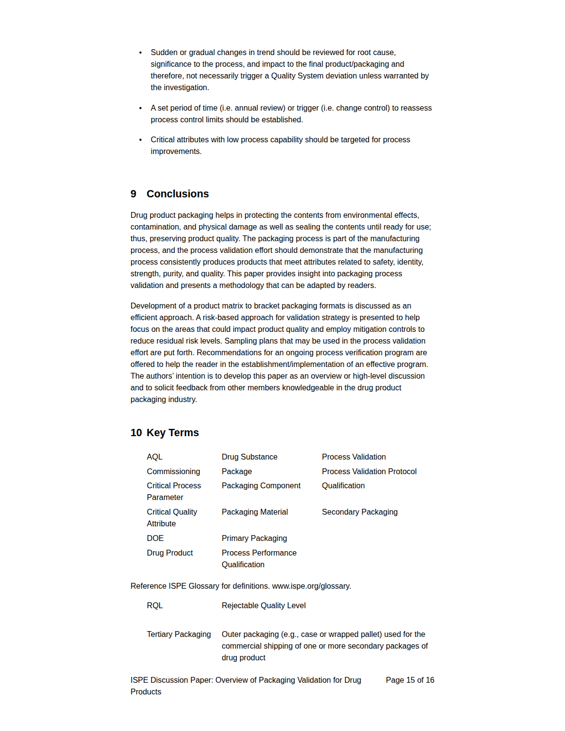Sudden or gradual changes in trend should be reviewed for root cause, significance to the process, and impact to the final product/packaging and therefore, not necessarily trigger a Quality System deviation unless warranted by the investigation.
A set period of time (i.e. annual review) or trigger (i.e. change control) to reassess process control limits should be established.
Critical attributes with low process capability should be targeted for process improvements.
9 Conclusions
Drug product packaging helps in protecting the contents from environmental effects, contamination, and physical damage as well as sealing the contents until ready for use; thus, preserving product quality. The packaging process is part of the manufacturing process, and the process validation effort should demonstrate that the manufacturing process consistently produces products that meet attributes related to safety, identity, strength, purity, and quality. This paper provides insight into packaging process validation and presents a methodology that can be adapted by readers.
Development of a product matrix to bracket packaging formats is discussed as an efficient approach. A risk-based approach for validation strategy is presented to help focus on the areas that could impact product quality and employ mitigation controls to reduce residual risk levels. Sampling plans that may be used in the process validation effort are put forth. Recommendations for an ongoing process verification program are offered to help the reader in the establishment/implementation of an effective program. The authors’ intention is to develop this paper as an overview or high-level discussion and to solicit feedback from other members knowledgeable in the drug product packaging industry.
10 Key Terms
| AQL | Drug Substance | Process Validation |
| Commissioning | Package | Process Validation Protocol |
| Critical Process Parameter | Packaging Component | Qualification |
| Critical Quality Attribute | Packaging Material | Secondary Packaging |
| DOE | Primary Packaging | |
| Drug Product | Process Performance Qualification | |
Reference ISPE Glossary for definitions. www.ispe.org/glossary.
| RQL | Rejectable Quality Level |
| Tertiary Packaging | Outer packaging (e.g., case or wrapped pallet) used for the commercial shipping of one or more secondary packages of drug product |
ISPE Discussion Paper: Overview of Packaging Validation for Drug Products
Page 15 of 16